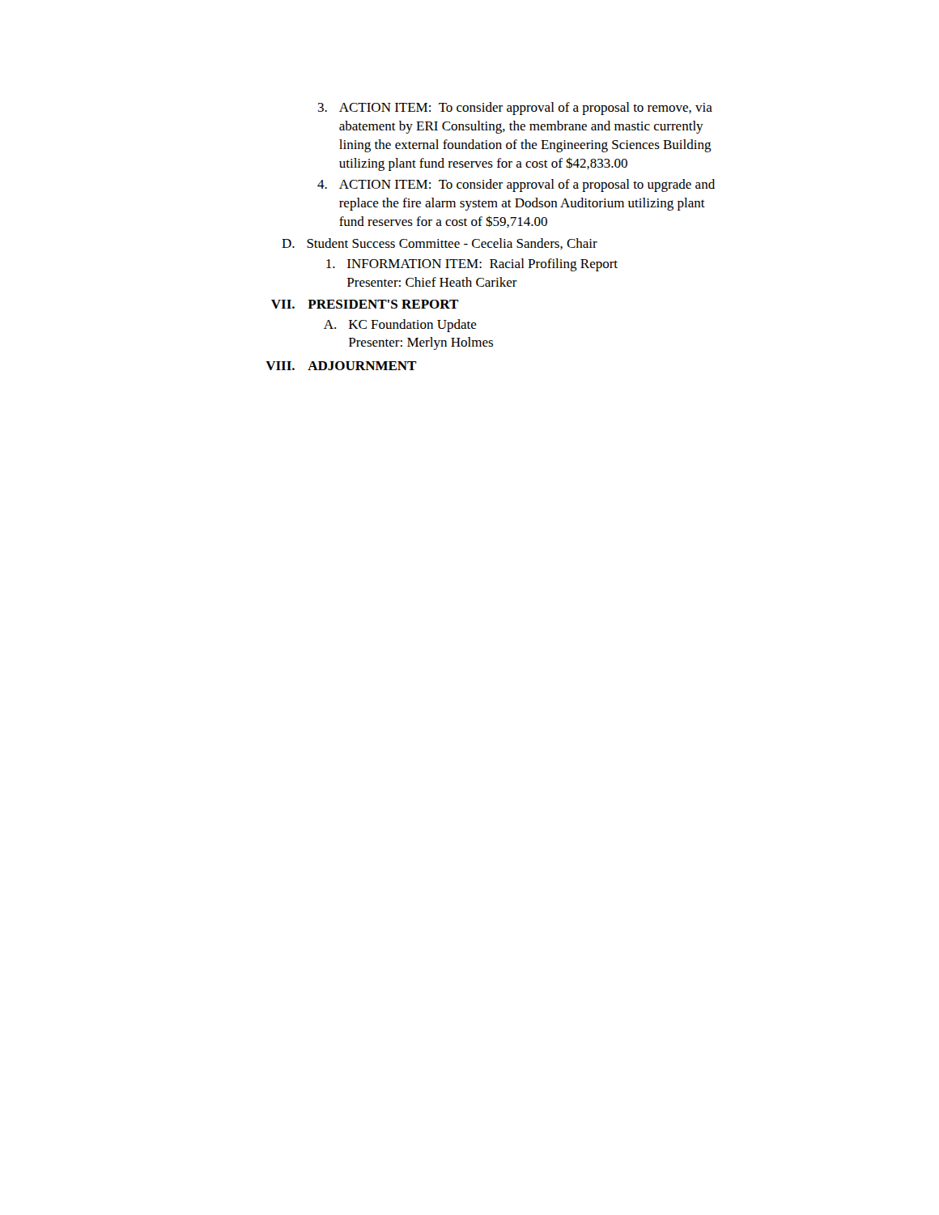ACTION ITEM: To consider approval of a proposal to remove, via abatement by ERI Consulting, the membrane and mastic currently lining the external foundation of the Engineering Sciences Building utilizing plant fund reserves for a cost of $42,833.00
ACTION ITEM: To consider approval of a proposal to upgrade and replace the fire alarm system at Dodson Auditorium utilizing plant fund reserves for a cost of $59,714.00
Student Success Committee - Cecelia Sanders, Chair
INFORMATION ITEM: Racial Profiling ReportPresenter: Chief Heath Cariker
PRESIDENT'S REPORT
KC Foundation UpdatePresenter: Merlyn Holmes
ADJOURNMENT